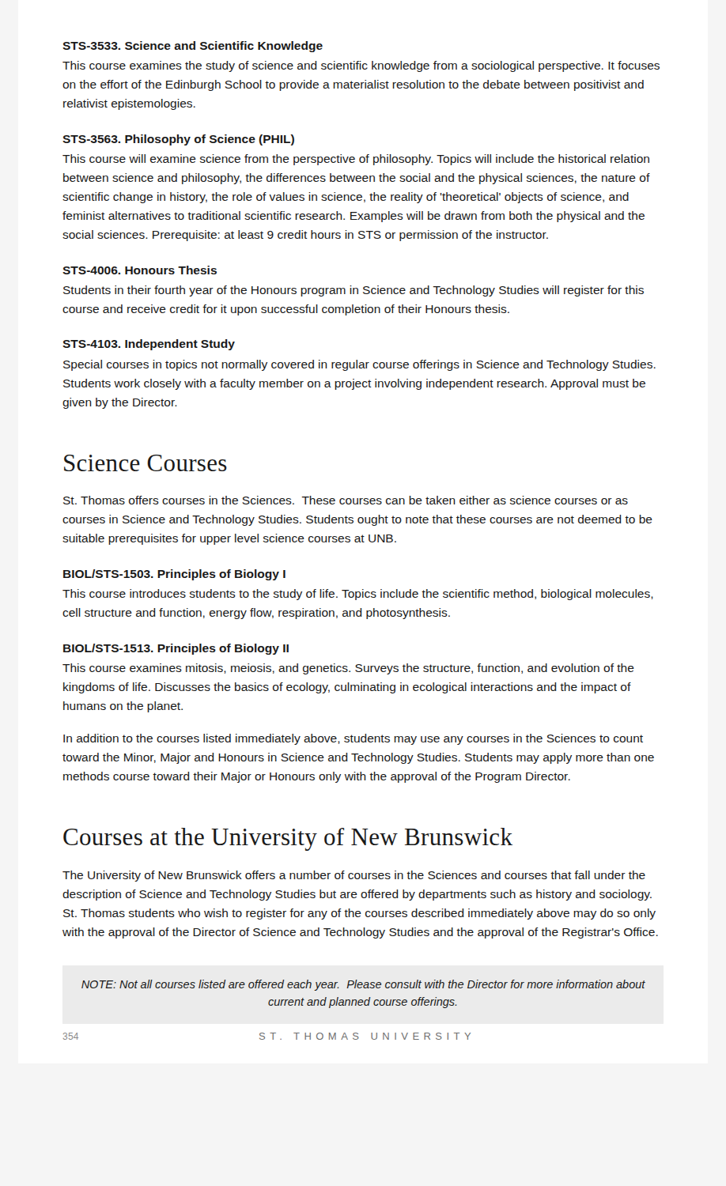STS-3533. Science and Scientific Knowledge
This course examines the study of science and scientific knowledge from a sociological perspective. It focuses on the effort of the Edinburgh School to provide a materialist resolution to the debate between positivist and relativist epistemologies.
STS-3563. Philosophy of Science (PHIL)
This course will examine science from the perspective of philosophy. Topics will include the historical relation between science and philosophy, the differences between the social and the physical sciences, the nature of scientific change in history, the role of values in science, the reality of 'theoretical' objects of science, and feminist alternatives to traditional scientific research. Examples will be drawn from both the physical and the social sciences. Prerequisite: at least 9 credit hours in STS or permission of the instructor.
STS-4006. Honours Thesis
Students in their fourth year of the Honours program in Science and Technology Studies will register for this course and receive credit for it upon successful completion of their Honours thesis.
STS-4103. Independent Study
Special courses in topics not normally covered in regular course offerings in Science and Technology Studies. Students work closely with a faculty member on a project involving independent research. Approval must be given by the Director.
Science Courses
St. Thomas offers courses in the Sciences. These courses can be taken either as science courses or as courses in Science and Technology Studies. Students ought to note that these courses are not deemed to be suitable prerequisites for upper level science courses at UNB.
BIOL/STS-1503. Principles of Biology I
This course introduces students to the study of life. Topics include the scientific method, biological molecules, cell structure and function, energy flow, respiration, and photosynthesis.
BIOL/STS-1513. Principles of Biology II
This course examines mitosis, meiosis, and genetics. Surveys the structure, function, and evolution of the kingdoms of life. Discusses the basics of ecology, culminating in ecological interactions and the impact of humans on the planet.
In addition to the courses listed immediately above, students may use any courses in the Sciences to count toward the Minor, Major and Honours in Science and Technology Studies. Students may apply more than one methods course toward their Major or Honours only with the approval of the Program Director.
Courses at the University of New Brunswick
The University of New Brunswick offers a number of courses in the Sciences and courses that fall under the description of Science and Technology Studies but are offered by departments such as history and sociology. St. Thomas students who wish to register for any of the courses described immediately above may do so only with the approval of the Director of Science and Technology Studies and the approval of the Registrar's Office.
NOTE: Not all courses listed are offered each year. Please consult with the Director for more information about current and planned course offerings.
354 St. Thomas University